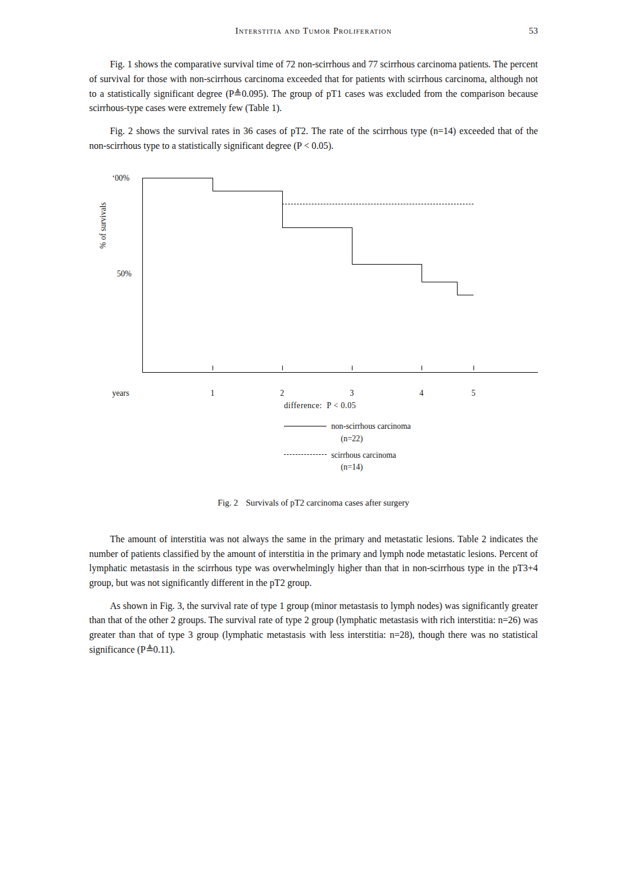Interstitia and Tumor Proliferation 53
Fig. 1 shows the comparative survival time of 72 non-scirrhous and 77 scirrhous carcinoma patients. The percent of survival for those with non-scirrhous carcinoma exceeded that for patients with scirrhous carcinoma, although not to a statistically significant degree (P≜0.095). The group of pT1 cases was excluded from the comparison because scirrhous-type cases were extremely few (Table 1).
Fig. 2 shows the survival rates in 36 cases of pT2. The rate of the scirrhous type (n=14) exceeded that of the non-scirrhous type to a statistically significant degree (P < 0.05).
‘00%
50%
% of survivals
years 1 2 3 4 5
difference: P < 0.05
non-scirrhous carcinoma(n=22)
scirrhous carcinoma(n=14)
Fig. 2 Survivals of pT2 carcinoma cases after surgery
The amount of interstitia was not always the same in the primary and metastatic lesions. Table 2 indicates the number of patients classified by the amount of interstitia in the primary and lymph node metastatic lesions. Percent of lymphatic metastasis in the scirrhous type was overwhelmingly higher than that in non-scirrhous type in the pT3+4 group, but was not significantly different in the pT2 group.
As shown in Fig. 3, the survival rate of type 1 group (minor metastasis to lymph nodes) was significantly greater than that of the other 2 groups. The survival rate of type 2 group (lymphatic metastasis with rich interstitia: n=26) was greater than that of type 3 group (lymphatic metastasis with less interstitia: n=28), though there was no statistical significance (P≜0.11).